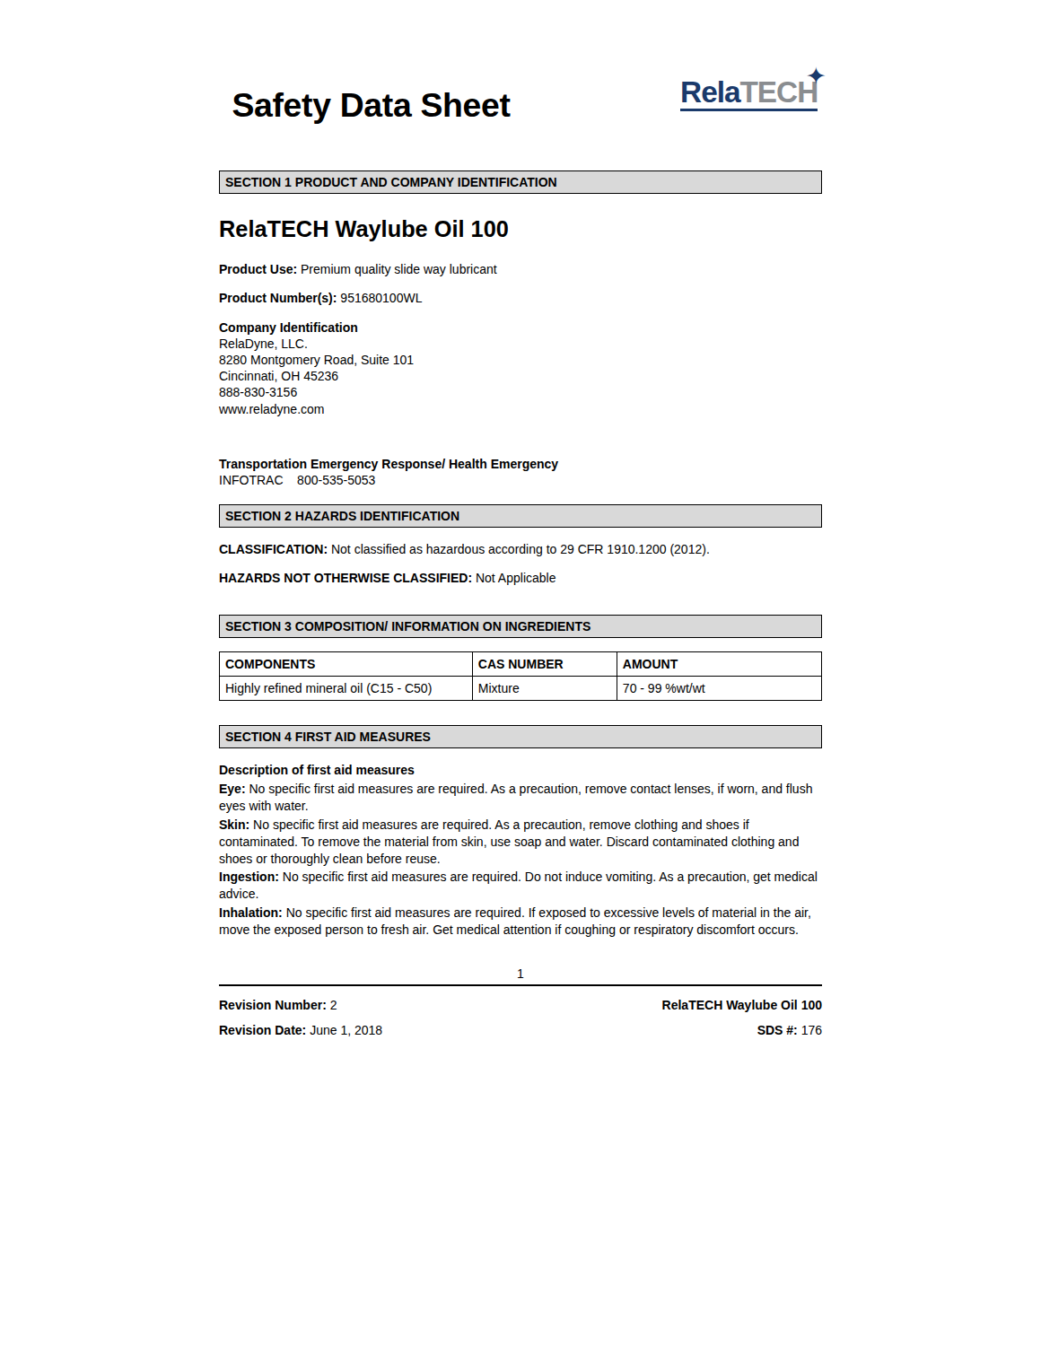Safety Data Sheet
✦
Rela TECH
SECTION 1 PRODUCT AND COMPANY IDENTIFICATION
RelaTECH Waylube Oil 100
Product Use: Premium quality slide way lubricant
Product Number(s): 951680100WL
Company Identification
RelaDyne, LLC.
8280 Montgomery Road, Suite 101
Cincinnati, OH 45236
888-830-3156
www.reladyne.com
Transportation Emergency Response/ Health Emergency
INFOTRAC 800-535-5053
SECTION 2 HAZARDS IDENTIFICATION
CLASSIFICATION: Not classified as hazardous according to 29 CFR 1910.1200 (2012).
HAZARDS NOT OTHERWISE CLASSIFIED: Not Applicable
SECTION 3 COMPOSITION/ INFORMATION ON INGREDIENTS
| COMPONENTS | CAS NUMBER | AMOUNT |
| --- | --- | --- |
| Highly refined mineral oil (C15 - C50) | Mixture | 70 - 99 %wt/wt |
SECTION 4 FIRST AID MEASURES
Description of first aid measures
Eye: No specific first aid measures are required. As a precaution, remove contact lenses, if worn, and flush eyes with water.
Skin: No specific first aid measures are required. As a precaution, remove clothing and shoes if contaminated. To remove the material from skin, use soap and water. Discard contaminated clothing and shoes or thoroughly clean before reuse.
Ingestion: No specific first aid measures are required. Do not induce vomiting. As a precaution, get medical advice.
Inhalation: No specific first aid measures are required. If exposed to excessive levels of material in the air, move the exposed person to fresh air. Get medical attention if coughing or respiratory discomfort occurs.
1
Revision Number: 2 RelaTECH Waylube Oil 100
Revision Date: June 1, 2018 SDS #: 176